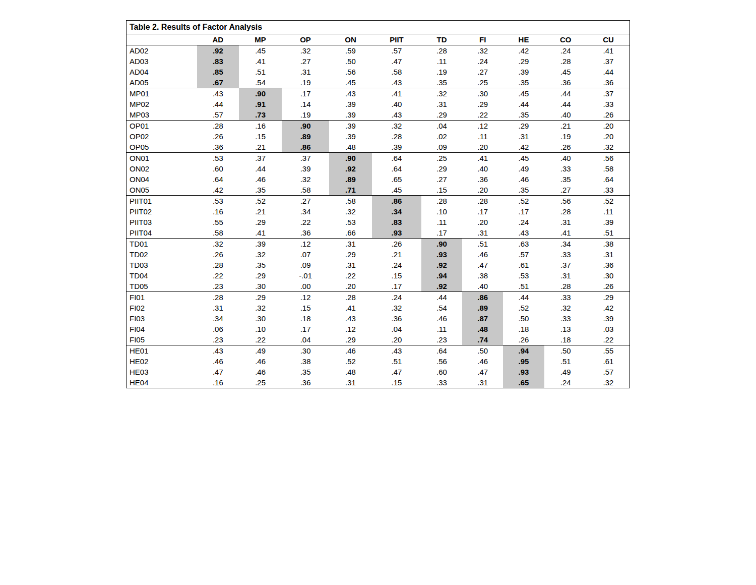Table 2. Results of Factor Analysis
| | AD | MP | OP | ON | PIIT | TD | FI | HE | CO | CU |
| --- | --- | --- | --- | --- | --- | --- | --- | --- | --- | --- |
| AD02 | .92 | .45 | .32 | .59 | .57 | .28 | .32 | .42 | .24 | .41 |
| AD03 | .83 | .41 | .27 | .50 | .47 | .11 | .24 | .29 | .28 | .37 |
| AD04 | .85 | .51 | .31 | .56 | .58 | .19 | .27 | .39 | .45 | .44 |
| AD05 | .67 | .54 | .19 | .45 | .43 | .35 | .25 | .35 | .36 | .36 |
| MP01 | .43 | .90 | .17 | .43 | .41 | .32 | .30 | .45 | .44 | .37 |
| MP02 | .44 | .91 | .14 | .39 | .40 | .31 | .29 | .44 | .44 | .33 |
| MP03 | .57 | .73 | .19 | .39 | .43 | .29 | .22 | .35 | .40 | .26 |
| OP01 | .28 | .16 | .90 | .39 | .32 | .04 | .12 | .29 | .21 | .20 |
| OP02 | .26 | .15 | .89 | .39 | .28 | .02 | .11 | .31 | .19 | .20 |
| OP05 | .36 | .21 | .86 | .48 | .39 | .09 | .20 | .42 | .26 | .32 |
| ON01 | .53 | .37 | .37 | .90 | .64 | .25 | .41 | .45 | .40 | .56 |
| ON02 | .60 | .44 | .39 | .92 | .64 | .29 | .40 | .49 | .33 | .58 |
| ON04 | .64 | .46 | .32 | .89 | .65 | .27 | .36 | .46 | .35 | .64 |
| ON05 | .42 | .35 | .58 | .71 | .45 | .15 | .20 | .35 | .27 | .33 |
| PIIT01 | .53 | .52 | .27 | .58 | .86 | .28 | .28 | .52 | .56 | .52 |
| PIIT02 | .16 | .21 | .34 | .32 | .34 | .10 | .17 | .17 | .28 | .11 |
| PIIT03 | .55 | .29 | .22 | .53 | .83 | .11 | .20 | .24 | .31 | .39 |
| PIIT04 | .58 | .41 | .36 | .66 | .93 | .17 | .31 | .43 | .41 | .51 |
| TD01 | .32 | .39 | .12 | .31 | .26 | .90 | .51 | .63 | .34 | .38 |
| TD02 | .26 | .32 | .07 | .29 | .21 | .93 | .46 | .57 | .33 | .31 |
| TD03 | .28 | .35 | .09 | .31 | .24 | .92 | .47 | .61 | .37 | .36 |
| TD04 | .22 | .29 | -.01 | .22 | .15 | .94 | .38 | .53 | .31 | .30 |
| TD05 | .23 | .30 | .00 | .20 | .17 | .92 | .40 | .51 | .28 | .26 |
| FI01 | .28 | .29 | .12 | .28 | .24 | .44 | .86 | .44 | .33 | .29 |
| FI02 | .31 | .32 | .15 | .41 | .32 | .54 | .89 | .52 | .32 | .42 |
| FI03 | .34 | .30 | .18 | .43 | .36 | .46 | .87 | .50 | .33 | .39 |
| FI04 | .06 | .10 | .17 | .12 | .04 | .11 | .48 | .18 | .13 | .03 |
| FI05 | .23 | .22 | .04 | .29 | .20 | .23 | .74 | .26 | .18 | .22 |
| HE01 | .43 | .49 | .30 | .46 | .43 | .64 | .50 | .94 | .50 | .55 |
| HE02 | .46 | .46 | .38 | .52 | .51 | .56 | .46 | .95 | .51 | .61 |
| HE03 | .47 | .46 | .35 | .48 | .47 | .60 | .47 | .93 | .49 | .57 |
| HE04 | .16 | .25 | .36 | .31 | .15 | .33 | .31 | .65 | .24 | .32 |